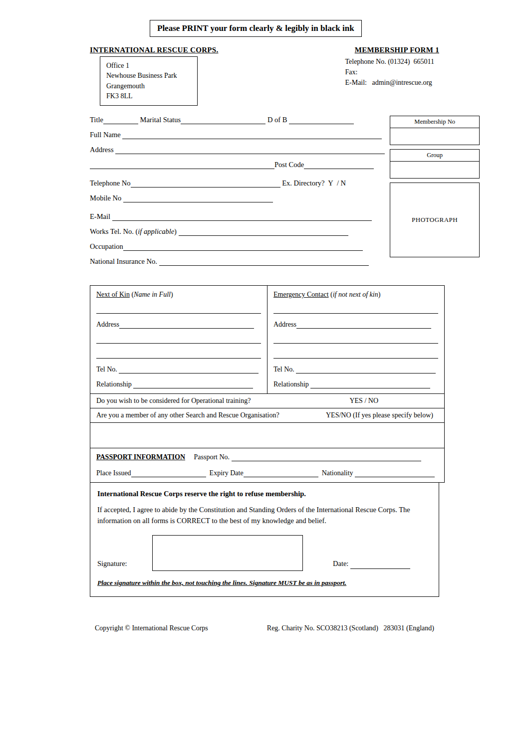Please PRINT your form clearly & legibly in black ink
INTERNATIONAL RESCUE CORPS.
MEMBERSHIP FORM 1
Office 1
Newhouse Business Park
Grangemouth
FK3 8LL
Telephone No. (01324) 665011
Fax:
E-Mail: admin@intrescue.org
Title Marital Status D of B
Full Name
Address
Post Code
Telephone No Ex. Directory? Y / N
Mobile No
E-Mail
Works Tel. No. (if applicable)
Occupation
National Insurance No.
Membership No
Group
PHOTOGRAPH
| Next of Kin ( Name in Full ) Address Tel No. Relationship | Emergency Contact ( if not next of kin ) Address Tel No. Relationship |
| Do you wish to be considered for Operational training? YES / NO |
| Are you a member of any other Search and Rescue Organisation? YES/NO (If yes please specify below) |
| PASSPORT INFORMATION Passport No. Place Issued Expiry Date Nationality |
International Rescue Corps reserve the right to refuse membership.
If accepted, I agree to abide by the Constitution and Standing Orders of the International Rescue Corps. The information on all forms is CORRECT to the best of my knowledge and belief.
Signature:
Date:
Place signature within the box, not touching the lines. Signature MUST be as in passport.
Copyright © International Rescue Corps
Reg. Charity No. SCO38213 (Scotland) 283031 (England)